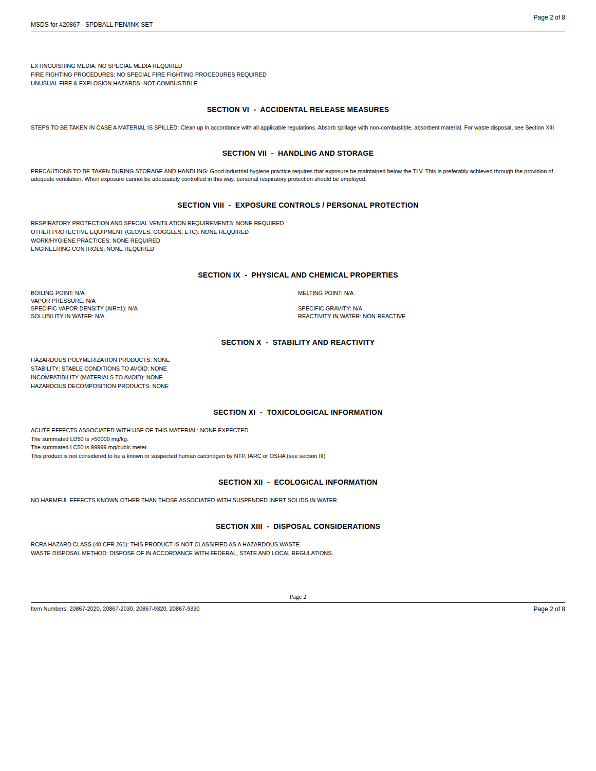MSDS for #20867 - SPDBALL PEN/INK SET Page 2 of 8
EXTINGUISHING MEDIA: NO SPECIAL MEDIA REQUIRED
FIRE FIGHTING PROCEDURES: NO SPECIAL FIRE FIGHTING PROCEDURES REQUIRED
UNUSUAL FIRE & EXPLOSION HAZARDS: NOT COMBUSTIBLE
SECTION VI - ACCIDENTAL RELEASE MEASURES
STEPS TO BE TAKEN IN CASE A MATERIAL IS SPILLED: Clean up in accordance with all applicable regulations. Absorb spillage with non-combustible, absorbent material. For waste disposal, see Section XIII
SECTION VII - HANDLING AND STORAGE
PRECAUTIONS TO BE TAKEN DURING STORAGE AND HANDLING: Good industrial hygiene practice requires that exposure be maintained below the TLV. This is preferably achieved through the provision of adequate ventilation. When exposure cannot be adequately controlled in this way, personal respiratory protection should be employed.
SECTION VIII - EXPOSURE CONTROLS / PERSONAL PROTECTION
RESPIRATORY PROTECTION AND SPECIAL VENTILATION REQUIREMENTS: NONE REQUIRED
OTHER PROTECTIVE EQUIPMENT (GLOVES, GOGGLES, ETC): NONE REQUIRED
WORK/HYGIENE PRACTICES: NONE REQUIRED
ENGINEERING CONTROLS: NONE REQUIRED
SECTION IX - PHYSICAL AND CHEMICAL PROPERTIES
| BOILING POINT: N/A | MELTING POINT: N/A |
| VAPOR PRESSURE: N/A | |
| SPECIFIC VAPOR DENSITY (AIR=1): N/A | SPECIFIC GRAVITY: N/A |
| SOLUBILITY IN WATER: N/A | REACTIVITY IN WATER: NON-REACTIVE |
SECTION X - STABILITY AND REACTIVITY
HAZARDOUS POLYMERIZATION PRODUCTS: NONE
STABILITY: STABLE CONDITIONS TO AVOID: NONE
INCOMPATIBILITY (MATERIALS TO AVOID): NONE
HAZARDOUS DECOMPOSITION PRODUCTS: NONE
SECTION XI - TOXICOLOGICAL INFORMATION
ACUTE EFFECTS ASSOCIATED WITH USE OF THIS MATERIAL: NONE EXPECTED
The summated LD50 is >50000 mg/kg.
The summated LC50 is 99999 mg/cubic meter.
This product is not considered to be a known or suspected human carcinogen by NTP, IARC or OSHA (see section III)
SECTION XII - ECOLOGICAL INFORMATION
NO HARMFUL EFFECTS KNOWN OTHER THAN THOSE ASSOCIATED WITH SUSPENDED INERT SOLIDS IN WATER.
SECTION XIII - DISPOSAL CONSIDERATIONS
RCRA HAZARD CLASS (40 CFR 261): THIS PRODUCT IS NOT CLASSIFIED AS A HAZARDOUS WASTE.
WASTE DISPOSAL METHOD: DISPOSE OF IN ACCORDANCE WITH FEDERAL, STATE AND LOCAL REGULATIONS.
Page 2
Item Numbers: 20867-2020, 20867-2030, 20867-9320, 20867-9330 Page 2 of 8